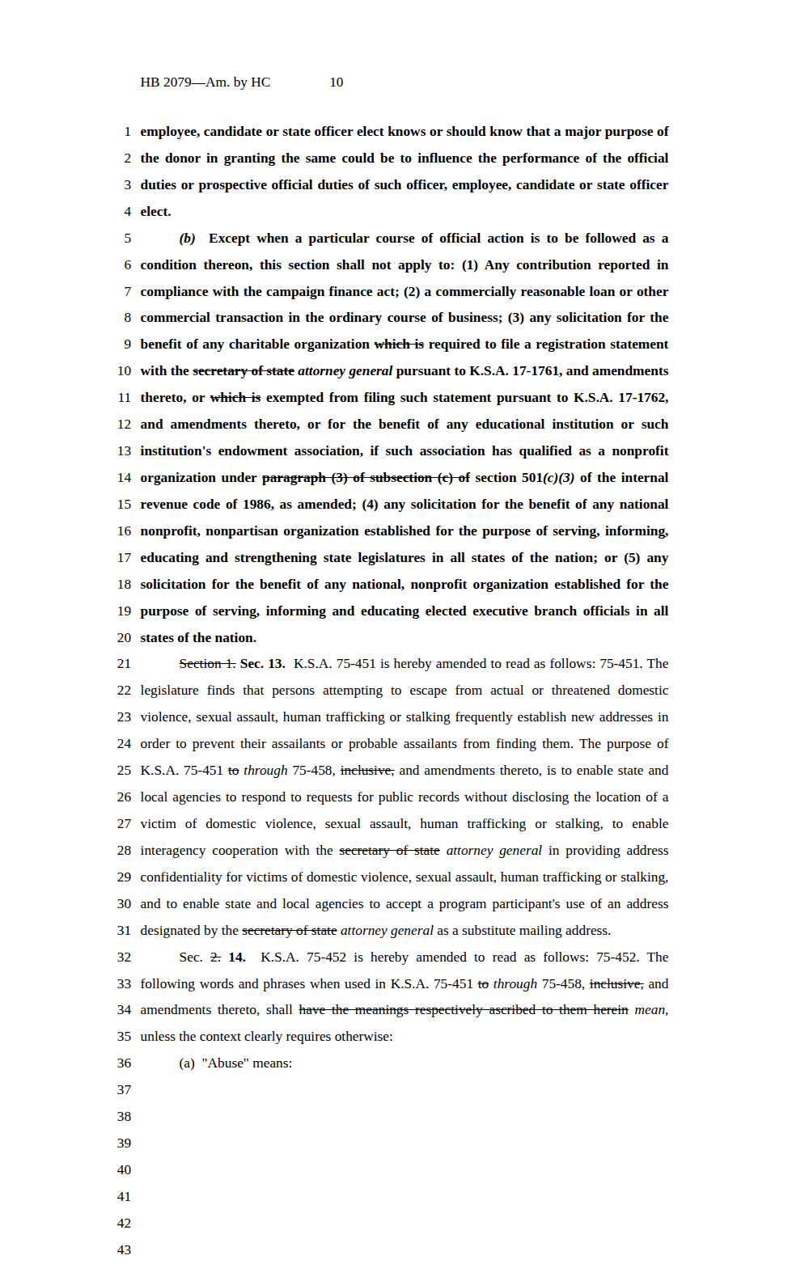HB 2079—Am. by HC 10
12345678910111213141516171819202122232425262728293031323334353637383940414243
employee, candidate or state officer elect knows or should know that a major purpose of the donor in granting the same could be to influence the performance of the official duties or prospective official duties of such officer, employee, candidate or state officer elect.
(b) Except when a particular course of official action is to be followed as a condition thereon, this section shall not apply to: (1) Any contribution reported in compliance with the campaign finance act; (2) a commercially reasonable loan or other commercial transaction in the ordinary course of business; (3) any solicitation for the benefit of any charitable organization which is required to file a registration statement with the secretary of state attorney general pursuant to K.S.A. 17-1761, and amendments thereto, or which is exempted from filing such statement pursuant to K.S.A. 17-1762, and amendments thereto, or for the benefit of any educational institution or such institution's endowment association, if such association has qualified as a nonprofit organization under paragraph (3) of subsection (c) of section 501(c)(3) of the internal revenue code of 1986, as amended; (4) any solicitation for the benefit of any national nonprofit, nonpartisan organization established for the purpose of serving, informing, educating and strengthening state legislatures in all states of the nation; or (5) any solicitation for the benefit of any national, nonprofit organization established for the purpose of serving, informing and educating elected executive branch officials in all states of the nation.
Section 1. Sec. 13. K.S.A. 75-451 is hereby amended to read as follows: 75-451. The legislature finds that persons attempting to escape from actual or threatened domestic violence, sexual assault, human trafficking or stalking frequently establish new addresses in order to prevent their assailants or probable assailants from finding them. The purpose of K.S.A. 75-451 to through 75-458, inclusive, and amendments thereto, is to enable state and local agencies to respond to requests for public records without disclosing the location of a victim of domestic violence, sexual assault, human trafficking or stalking, to enable interagency cooperation with the secretary of state attorney general in providing address confidentiality for victims of domestic violence, sexual assault, human trafficking or stalking, and to enable state and local agencies to accept a program participant's use of an address designated by the secretary of state attorney general as a substitute mailing address.
Sec. 2. 14. K.S.A. 75-452 is hereby amended to read as follows: 75-452. The following words and phrases when used in K.S.A. 75-451 to through 75-458, inclusive, and amendments thereto, shall have the meanings respectively ascribed to them herein mean, unless the context clearly requires otherwise:
(a) "Abuse" means: